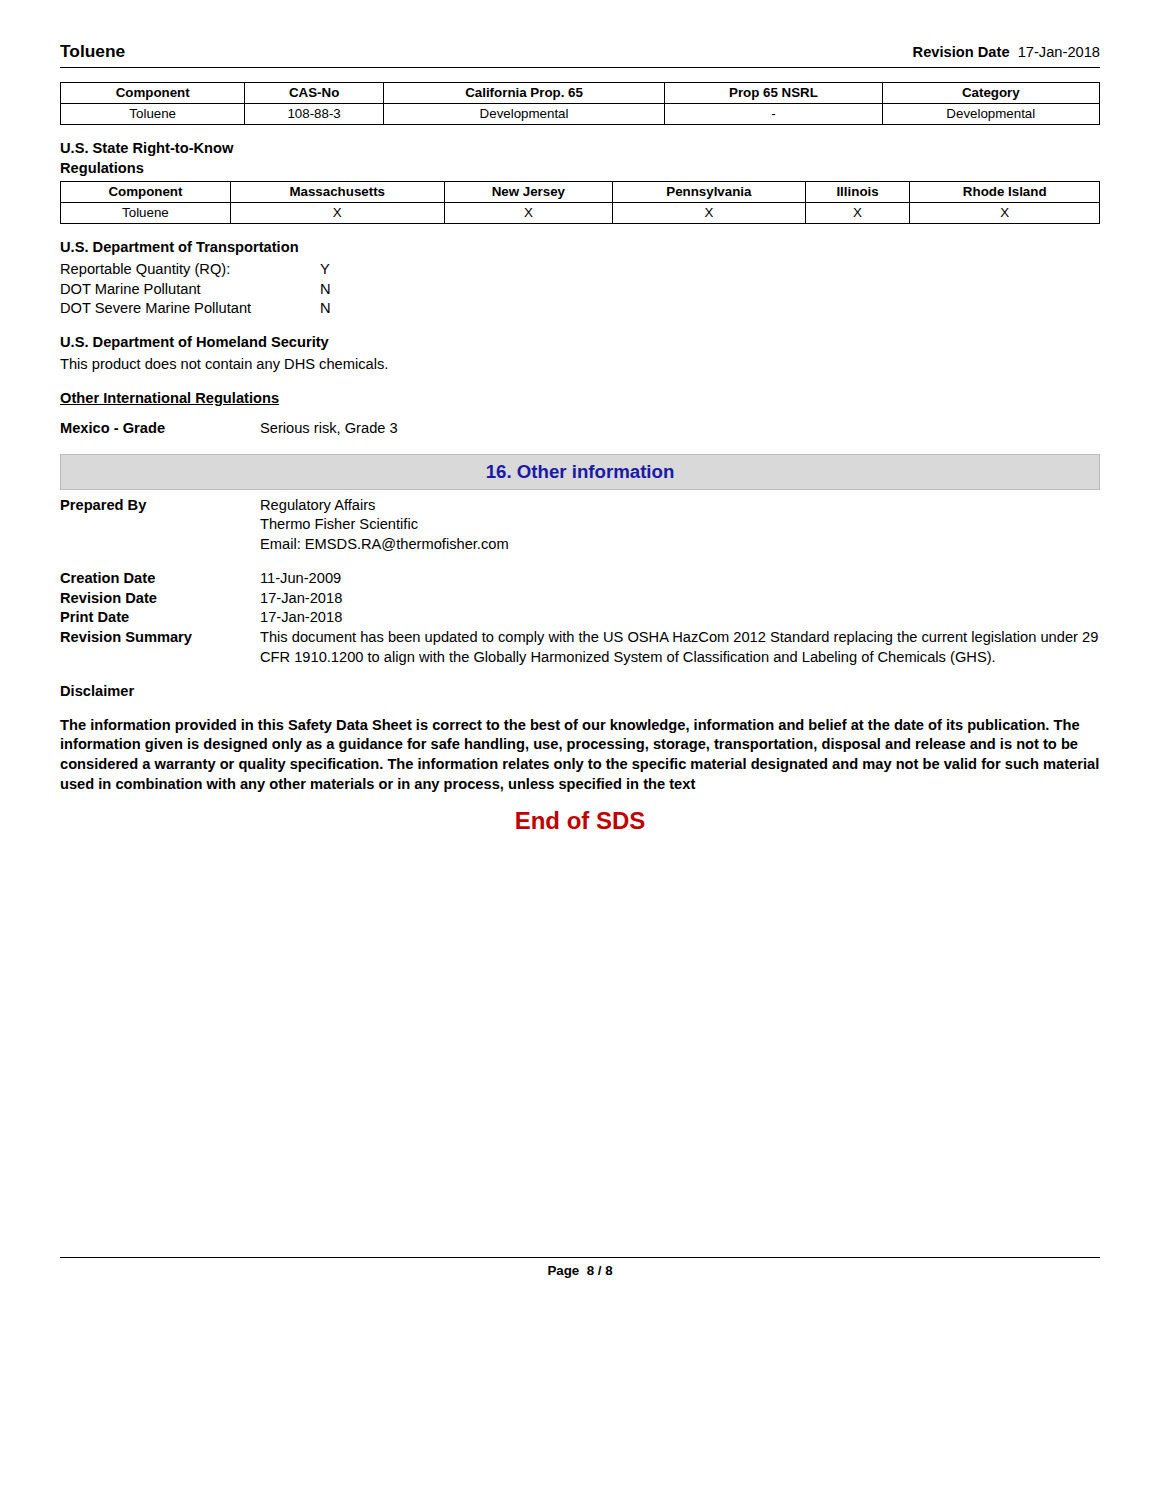Toluene
Revision Date 17-Jan-2018
| Component | CAS-No | California Prop. 65 | Prop 65 NSRL | Category |
| --- | --- | --- | --- | --- |
| Toluene | 108-88-3 | Developmental | - | Developmental |
U.S. State Right-to-Know
Regulations
| Component | Massachusetts | New Jersey | Pennsylvania | Illinois | Rhode Island |
| --- | --- | --- | --- | --- | --- |
| Toluene | X | X | X | X | X |
U.S. Department of Transportation
Reportable Quantity (RQ):
Y
DOT Marine Pollutant
N
DOT Severe Marine Pollutant
N
U.S. Department of Homeland Security
This product does not contain any DHS chemicals.
Other International Regulations
Mexico - Grade
Serious risk, Grade 3
16. Other information
Prepared By
Regulatory Affairs
Thermo Fisher Scientific
Email: EMSDS.RA@thermofisher.com
Creation Date
11-Jun-2009
Revision Date
17-Jan-2018
Print Date
17-Jan-2018
Revision Summary
This document has been updated to comply with the US OSHA HazCom 2012 Standard replacing the current legislation under 29 CFR 1910.1200 to align with the Globally Harmonized System of Classification and Labeling of Chemicals (GHS).
Disclaimer
The information provided in this Safety Data Sheet is correct to the best of our knowledge, information and belief at the date of its publication. The information given is designed only as a guidance for safe handling, use, processing, storage, transportation, disposal and release and is not to be considered a warranty or quality specification. The information relates only to the specific material designated and may not be valid for such material used in combination with any other materials or in any process, unless specified in the text
End of SDS
Page 8 / 8